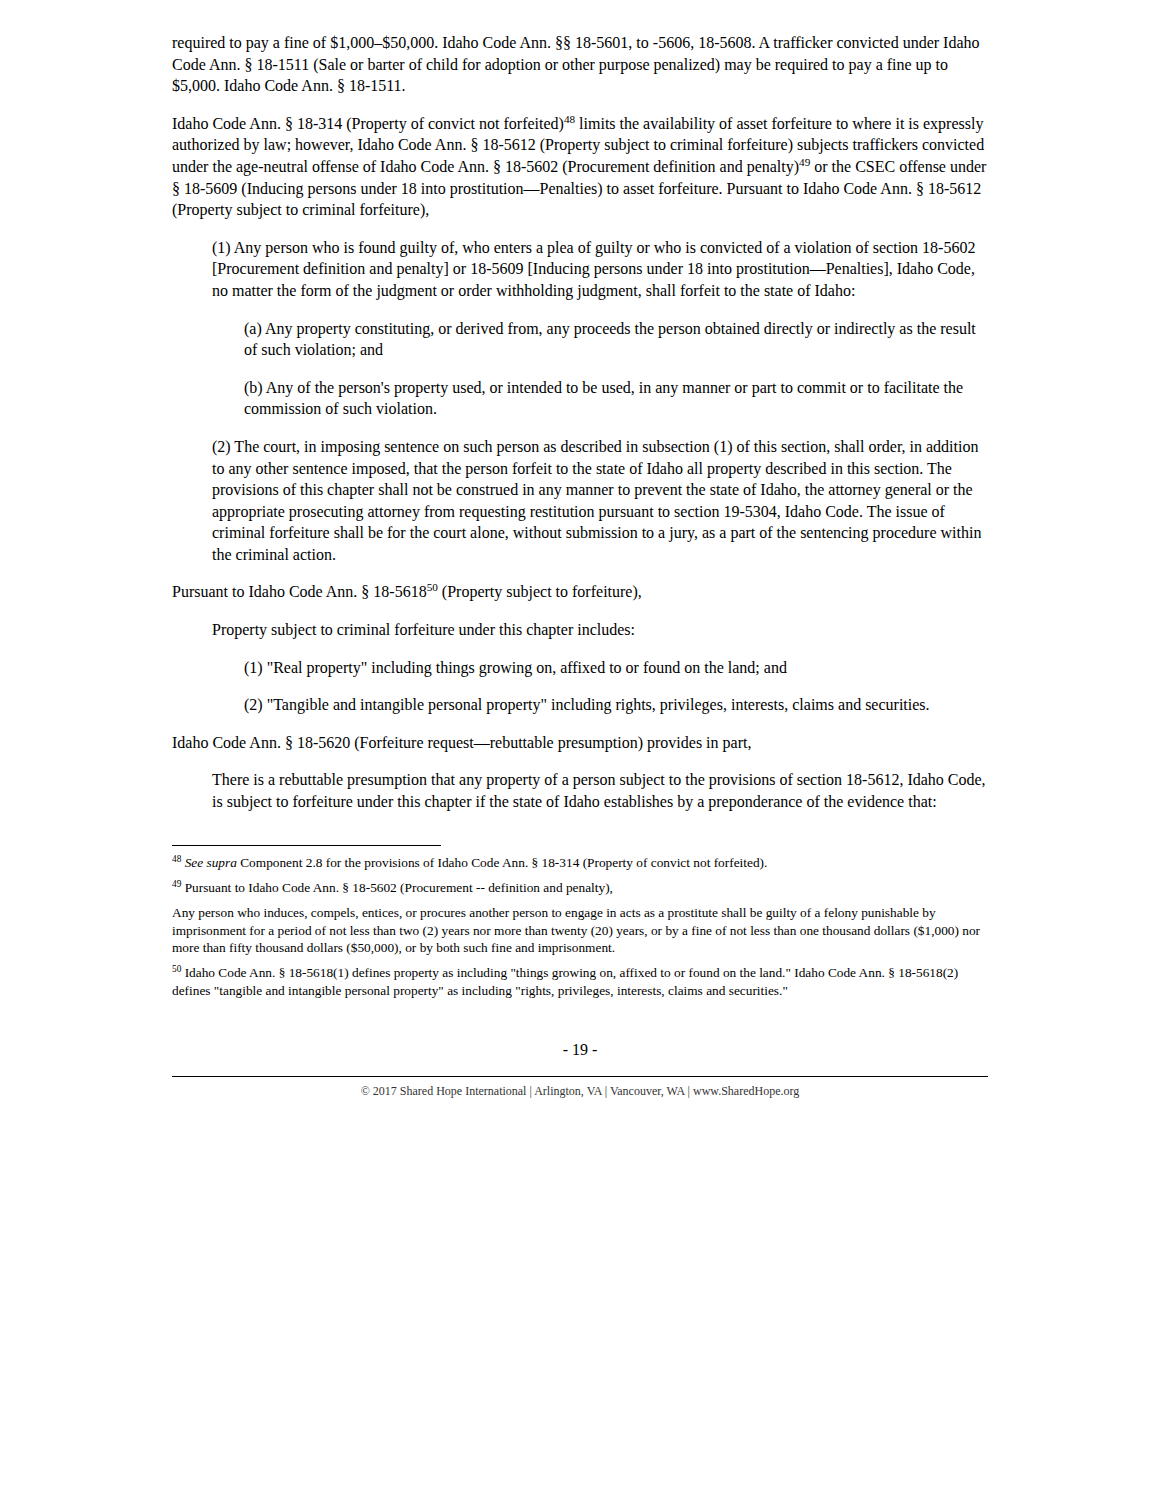required to pay a fine of $1,000–$50,000. Idaho Code Ann. §§ 18-5601, to -5606, 18-5608. A trafficker convicted under Idaho Code Ann. § 18-1511 (Sale or barter of child for adoption or other purpose penalized) may be required to pay a fine up to $5,000. Idaho Code Ann. § 18-1511.
Idaho Code Ann. § 18-314 (Property of convict not forfeited)48 limits the availability of asset forfeiture to where it is expressly authorized by law; however, Idaho Code Ann. § 18-5612 (Property subject to criminal forfeiture) subjects traffickers convicted under the age-neutral offense of Idaho Code Ann. § 18-5602 (Procurement definition and penalty)49 or the CSEC offense under § 18-5609 (Inducing persons under 18 into prostitution—Penalties) to asset forfeiture. Pursuant to Idaho Code Ann. § 18-5612 (Property subject to criminal forfeiture),
(1) Any person who is found guilty of, who enters a plea of guilty or who is convicted of a violation of section 18-5602 [Procurement definition and penalty] or 18-5609 [Inducing persons under 18 into prostitution—Penalties], Idaho Code, no matter the form of the judgment or order withholding judgment, shall forfeit to the state of Idaho:
(a) Any property constituting, or derived from, any proceeds the person obtained directly or indirectly as the result of such violation; and
(b) Any of the person's property used, or intended to be used, in any manner or part to commit or to facilitate the commission of such violation.
(2) The court, in imposing sentence on such person as described in subsection (1) of this section, shall order, in addition to any other sentence imposed, that the person forfeit to the state of Idaho all property described in this section. The provisions of this chapter shall not be construed in any manner to prevent the state of Idaho, the attorney general or the appropriate prosecuting attorney from requesting restitution pursuant to section 19-5304, Idaho Code. The issue of criminal forfeiture shall be for the court alone, without submission to a jury, as a part of the sentencing procedure within the criminal action.
Pursuant to Idaho Code Ann. § 18-561850 (Property subject to forfeiture),
Property subject to criminal forfeiture under this chapter includes:
(1) "Real property" including things growing on, affixed to or found on the land; and
(2) "Tangible and intangible personal property" including rights, privileges, interests, claims and securities.
Idaho Code Ann. § 18-5620 (Forfeiture request—rebuttable presumption) provides in part,
There is a rebuttable presumption that any property of a person subject to the provisions of section 18-5612, Idaho Code, is subject to forfeiture under this chapter if the state of Idaho establishes by a preponderance of the evidence that:
48 See supra Component 2.8 for the provisions of Idaho Code Ann. § 18-314 (Property of convict not forfeited).
49 Pursuant to Idaho Code Ann. § 18-5602 (Procurement -- definition and penalty),
Any person who induces, compels, entices, or procures another person to engage in acts as a prostitute shall be guilty of a felony punishable by imprisonment for a period of not less than two (2) years nor more than twenty (20) years, or by a fine of not less than one thousand dollars ($1,000) nor more than fifty thousand dollars ($50,000), or by both such fine and imprisonment.
50 Idaho Code Ann. § 18-5618(1) defines property as including "things growing on, affixed to or found on the land." Idaho Code Ann. § 18-5618(2) defines "tangible and intangible personal property" as including "rights, privileges, interests, claims and securities."
- 19 -
© 2017 Shared Hope International | Arlington, VA | Vancouver, WA | www.SharedHope.org